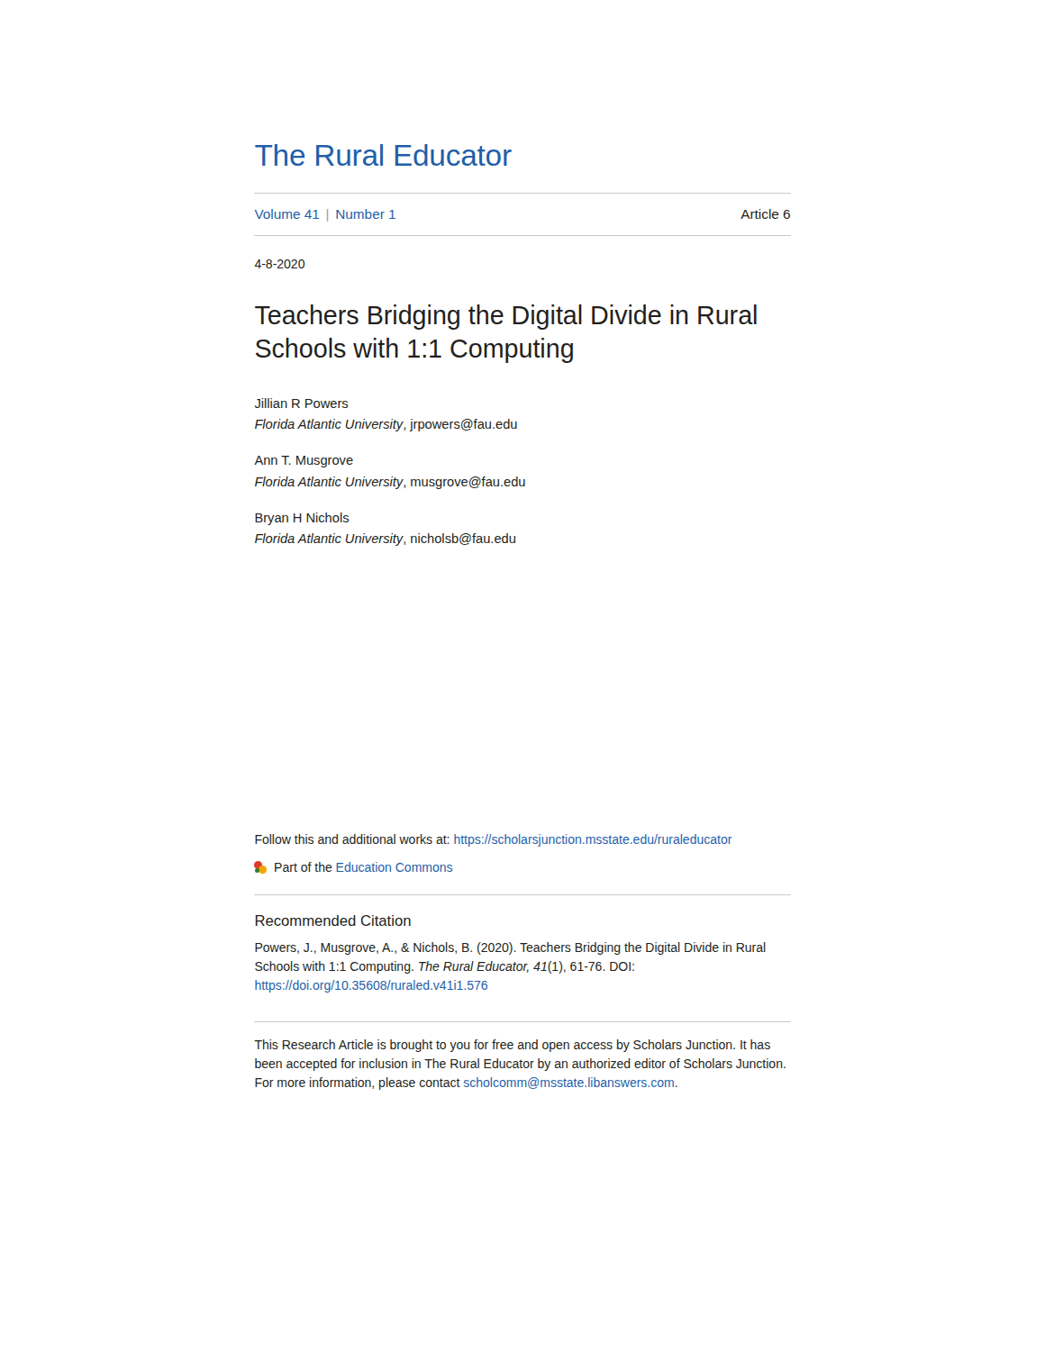The Rural Educator
Volume 41|Number 1
Article 6
4-8-2020
Teachers Bridging the Digital Divide in Rural Schools with 1:1 Computing
Jillian R Powers Florida Atlantic University, jrpowers@fau.edu
Ann T. Musgrove Florida Atlantic University, musgrove@fau.edu
Bryan H Nichols Florida Atlantic University, nicholsb@fau.edu
Follow this and additional works at: https://scholarsjunction.msstate.edu/ruraleducator
Part of the Education Commons
Recommended Citation
Powers, J., Musgrove, A., & Nichols, B. (2020). Teachers Bridging the Digital Divide in Rural Schools with 1:1 Computing. The Rural Educator, 41(1), 61-76. DOI: https://doi.org/10.35608/ruraled.v41i1.576
This Research Article is brought to you for free and open access by Scholars Junction. It has been accepted for inclusion in The Rural Educator by an authorized editor of Scholars Junction. For more information, please contact scholcomm@msstate.libanswers.com.